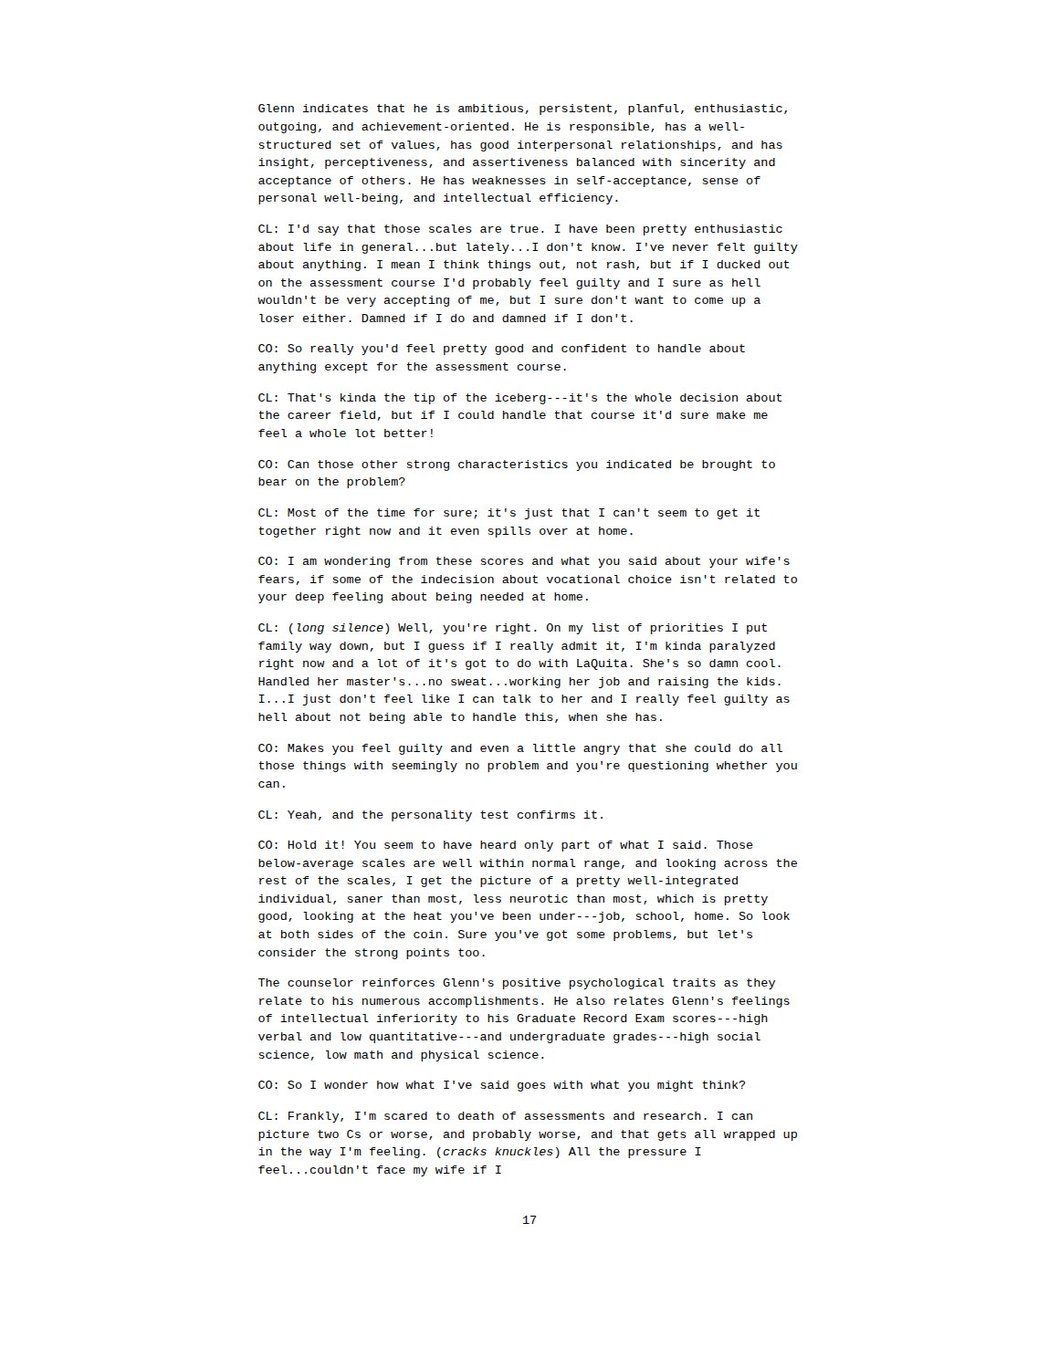Glenn indicates that he is ambitious, persistent, planful, enthusiastic, outgoing, and achievement-oriented. He is responsible, has a well-structured set of values, has good interpersonal relationships, and has insight, perceptiveness, and assertiveness balanced with sincerity and acceptance of others. He has weaknesses in self-acceptance, sense of personal well-being, and intellectual efficiency.
CL: I'd say that those scales are true. I have been pretty enthusiastic about life in general...but lately...I don't know. I've never felt guilty about anything. I mean I think things out, not rash, but if I ducked out on the assessment course I'd probably feel guilty and I sure as hell wouldn't be very accepting of me, but I sure don't want to come up a loser either. Damned if I do and damned if I don't.
CO: So really you'd feel pretty good and confident to handle about anything except for the assessment course.
CL: That's kinda the tip of the iceberg---it's the whole decision about the career field, but if I could handle that course it'd sure make me feel a whole lot better!
CO: Can those other strong characteristics you indicated be brought to bear on the problem?
CL: Most of the time for sure; it's just that I can't seem to get it together right now and it even spills over at home.
CO: I am wondering from these scores and what you said about your wife's fears, if some of the indecision about vocational choice isn't related to your deep feeling about being needed at home.
CL: (long silence) Well, you're right. On my list of priorities I put family way down, but I guess if I really admit it, I'm kinda paralyzed right now and a lot of it's got to do with LaQuita. She's so damn cool. Handled her master's...no sweat...working her job and raising the kids. I...I just don't feel like I can talk to her and I really feel guilty as hell about not being able to handle this, when she has.
CO: Makes you feel guilty and even a little angry that she could do all those things with seemingly no problem and you're questioning whether you can.
CL: Yeah, and the personality test confirms it.
CO: Hold it! You seem to have heard only part of what I said. Those below-average scales are well within normal range, and looking across the rest of the scales, I get the picture of a pretty well-integrated individual, saner than most, less neurotic than most, which is pretty good, looking at the heat you've been under---job, school, home. So look at both sides of the coin. Sure you've got some problems, but let's consider the strong points too.
The counselor reinforces Glenn's positive psychological traits as they relate to his numerous accomplishments. He also relates Glenn's feelings of intellectual inferiority to his Graduate Record Exam scores---high verbal and low quantitative---and undergraduate grades---high social science, low math and physical science.
CO: So I wonder how what I've said goes with what you might think?
CL: Frankly, I'm scared to death of assessments and research. I can picture two Cs or worse, and probably worse, and that gets all wrapped up in the way I'm feeling. (cracks knuckles) All the pressure I feel...couldn't face my wife if I
17